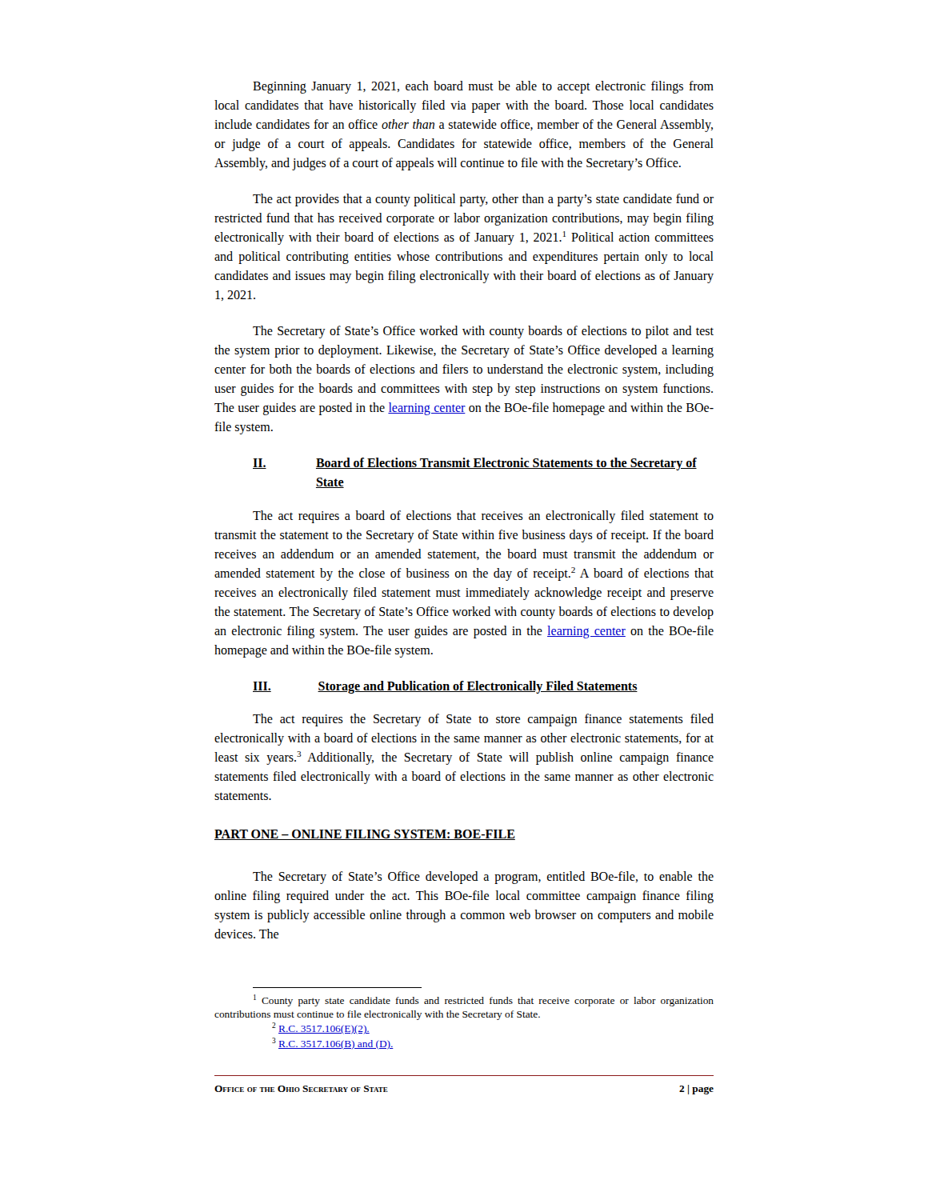Beginning January 1, 2021, each board must be able to accept electronic filings from local candidates that have historically filed via paper with the board. Those local candidates include candidates for an office other than a statewide office, member of the General Assembly, or judge of a court of appeals. Candidates for statewide office, members of the General Assembly, and judges of a court of appeals will continue to file with the Secretary’s Office.
The act provides that a county political party, other than a party’s state candidate fund or restricted fund that has received corporate or labor organization contributions, may begin filing electronically with their board of elections as of January 1, 2021.1 Political action committees and political contributing entities whose contributions and expenditures pertain only to local candidates and issues may begin filing electronically with their board of elections as of January 1, 2021.
The Secretary of State’s Office worked with county boards of elections to pilot and test the system prior to deployment. Likewise, the Secretary of State’s Office developed a learning center for both the boards of elections and filers to understand the electronic system, including user guides for the boards and committees with step by step instructions on system functions. The user guides are posted in the learning center on the BOe-file homepage and within the BOe-file system.
II. Board of Elections Transmit Electronic Statements to the Secretary of State
The act requires a board of elections that receives an electronically filed statement to transmit the statement to the Secretary of State within five business days of receipt. If the board receives an addendum or an amended statement, the board must transmit the addendum or amended statement by the close of business on the day of receipt.2 A board of elections that receives an electronically filed statement must immediately acknowledge receipt and preserve the statement. The Secretary of State’s Office worked with county boards of elections to develop an electronic filing system. The user guides are posted in the learning center on the BOe-file homepage and within the BOe-file system.
III. Storage and Publication of Electronically Filed Statements
The act requires the Secretary of State to store campaign finance statements filed electronically with a board of elections in the same manner as other electronic statements, for at least six years.3 Additionally, the Secretary of State will publish online campaign finance statements filed electronically with a board of elections in the same manner as other electronic statements.
PART ONE – ONLINE FILING SYSTEM: BOE-FILE
The Secretary of State’s Office developed a program, entitled BOe-file, to enable the online filing required under the act. This BOe-file local committee campaign finance filing system is publicly accessible online through a common web browser on computers and mobile devices. The
1 County party state candidate funds and restricted funds that receive corporate or labor organization contributions must continue to file electronically with the Secretary of State.
2 R.C. 3517.106(E)(2).
3 R.C. 3517.106(B) and (D).
Office of the Ohio Secretary of State 2 | page